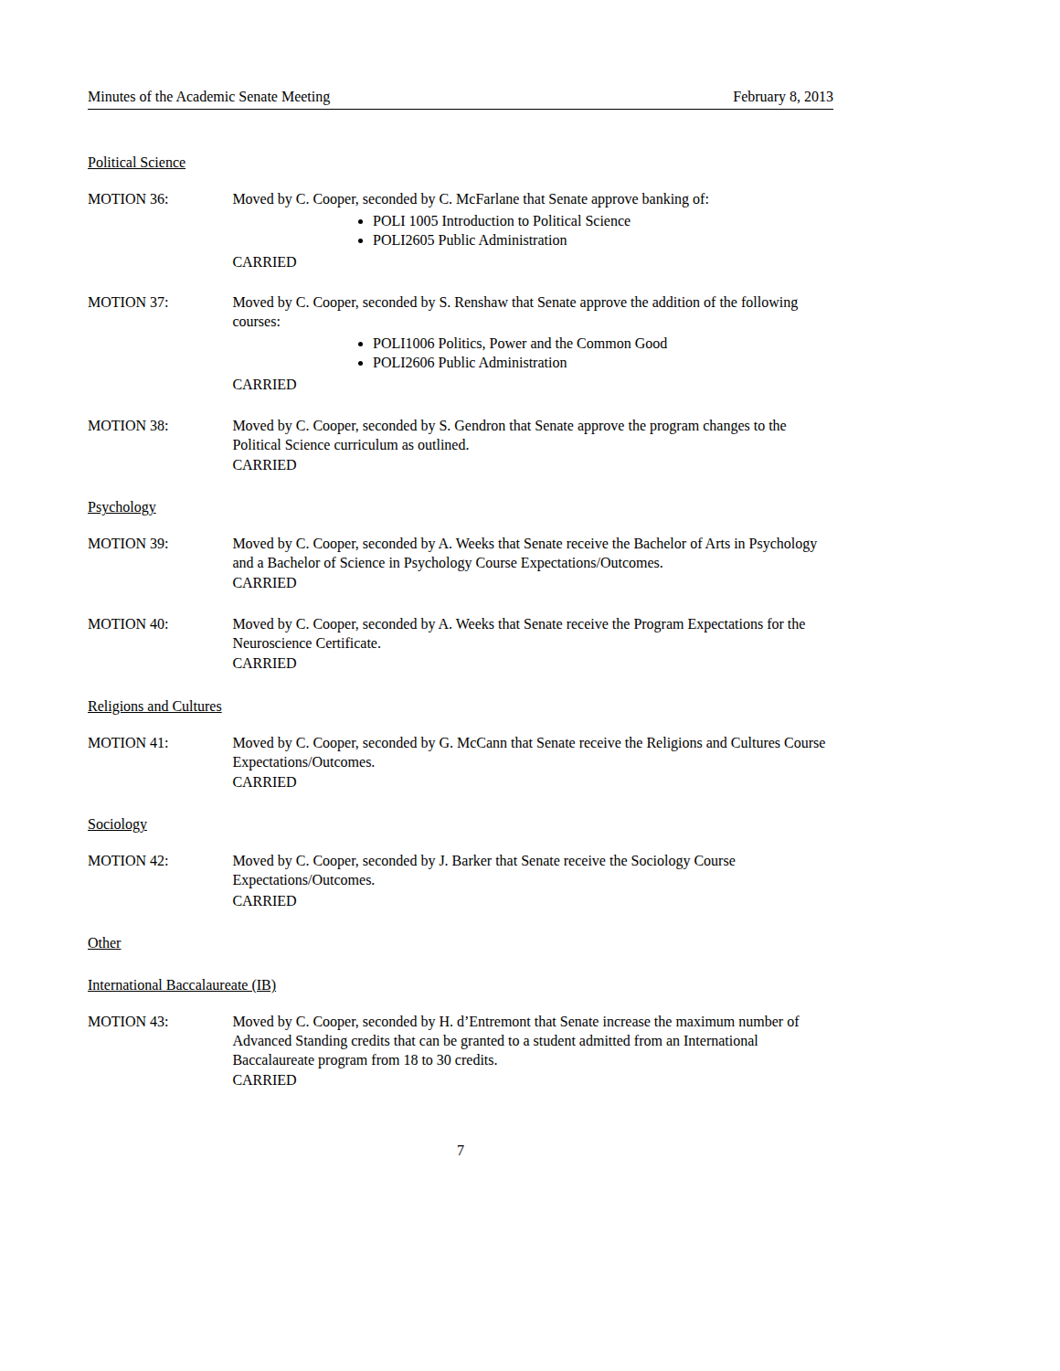Minutes of the Academic Senate Meeting
February 8, 2013
Political Science
MOTION 36:
Moved by C. Cooper, seconded by C. McFarlane that Senate approve banking of:
POLI 1005 Introduction to Political Science
POLI2605 Public Administration
CARRIED
MOTION 37:
Moved by C. Cooper, seconded by S. Renshaw that Senate approve the addition of the following courses:
POLI1006 Politics, Power and the Common Good
POLI2606 Public Administration
CARRIED
MOTION 38:
Moved by C. Cooper, seconded by S. Gendron that Senate approve the program changes to the Political Science curriculum as outlined.
CARRIED
Psychology
MOTION 39:
Moved by C. Cooper, seconded by A. Weeks that Senate receive the Bachelor of Arts in Psychology and a Bachelor of Science in Psychology Course Expectations/Outcomes.
CARRIED
MOTION 40:
Moved by C. Cooper, seconded by A. Weeks that Senate receive the Program Expectations for the Neuroscience Certificate.
CARRIED
Religions and Cultures
MOTION 41:
Moved by C. Cooper, seconded by G. McCann that Senate receive the Religions and Cultures Course Expectations/Outcomes.
CARRIED
Sociology
MOTION 42:
Moved by C. Cooper, seconded by J. Barker that Senate receive the Sociology Course Expectations/Outcomes.
CARRIED
Other
International Baccalaureate (IB)
MOTION 43:
Moved by C. Cooper, seconded by H. d’Entremont that Senate increase the maximum number of Advanced Standing credits that can be granted to a student admitted from an International Baccalaureate program from 18 to 30 credits.
CARRIED
7